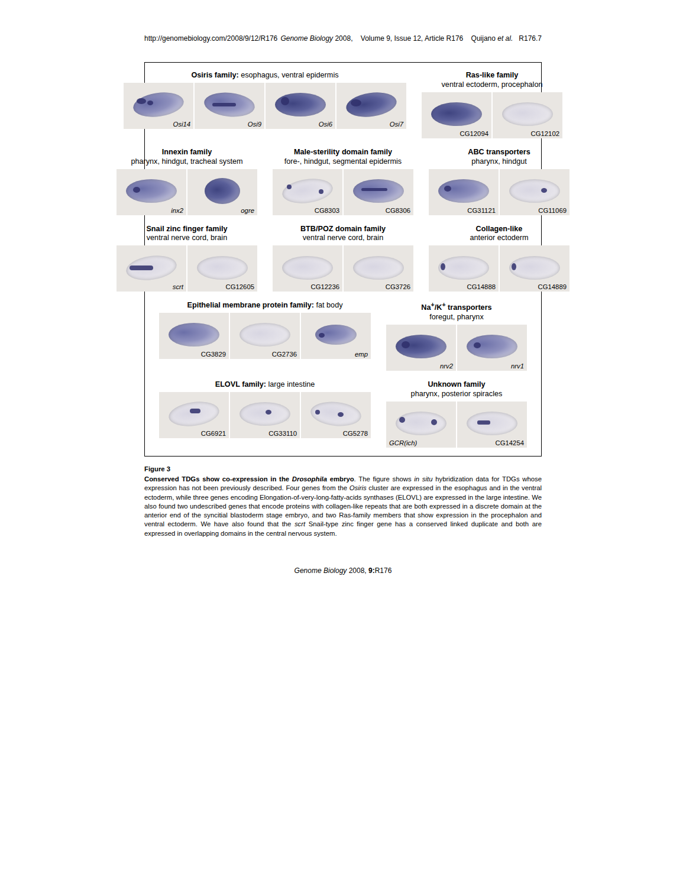http://genomebiology.com/2008/9/12/R176
Genome Biology 2008, Volume 9, Issue 12, Article R176 Quijano et al. R176.7
Osiris family: esophagus, ventral epidermis
Osi14
Osi9
Osi6
Osi7
Ras-like family
ventral ectoderm, procephalon
CG12094
CG12102
Innexin family
pharynx, hindgut, tracheal system
inx2
ogre
Male-sterility domain family
fore-, hindgut, segmental epidermis
CG8303
CG8306
ABC transporters
pharynx, hindgut
CG31121
CG11069
Snail zinc finger family
ventral nerve cord, brain
scrt
CG12605
BTB/POZ domain family
ventral nerve cord, brain
CG12236
CG3726
Collagen-like
anterior ectoderm
CG14888
CG14889
Epithelial membrane protein family: fat body
CG3829
CG2736
emp
Na+/K+ transporters
foregut, pharynx
nrv2
nrv1
ELOVL family: large intestine
CG6921
CG33110
CG5278
Unknown family
pharynx, posterior spiracles
GCR(ich)
CG14254
Figure 3 Conserved TDGs show co-expression in the Drosophila embryo. The figure shows in situ hybridization data for TDGs whose expression has not been previously described. Four genes from the Osiris cluster are expressed in the esophagus and in the ventral ectoderm, while three genes encoding Elongation-of-very-long-fatty-acids synthases (ELOVL) are expressed in the large intestine. We also found two undescribed genes that encode proteins with collagen-like repeats that are both expressed in a discrete domain at the anterior end of the syncitial blastoderm stage embryo, and two Ras-family members that show expression in the procephalon and ventral ectoderm. We have also found that the scrt Snail-type zinc finger gene has a conserved linked duplicate and both are expressed in overlapping domains in the central nervous system.
Genome Biology 2008, 9: R176